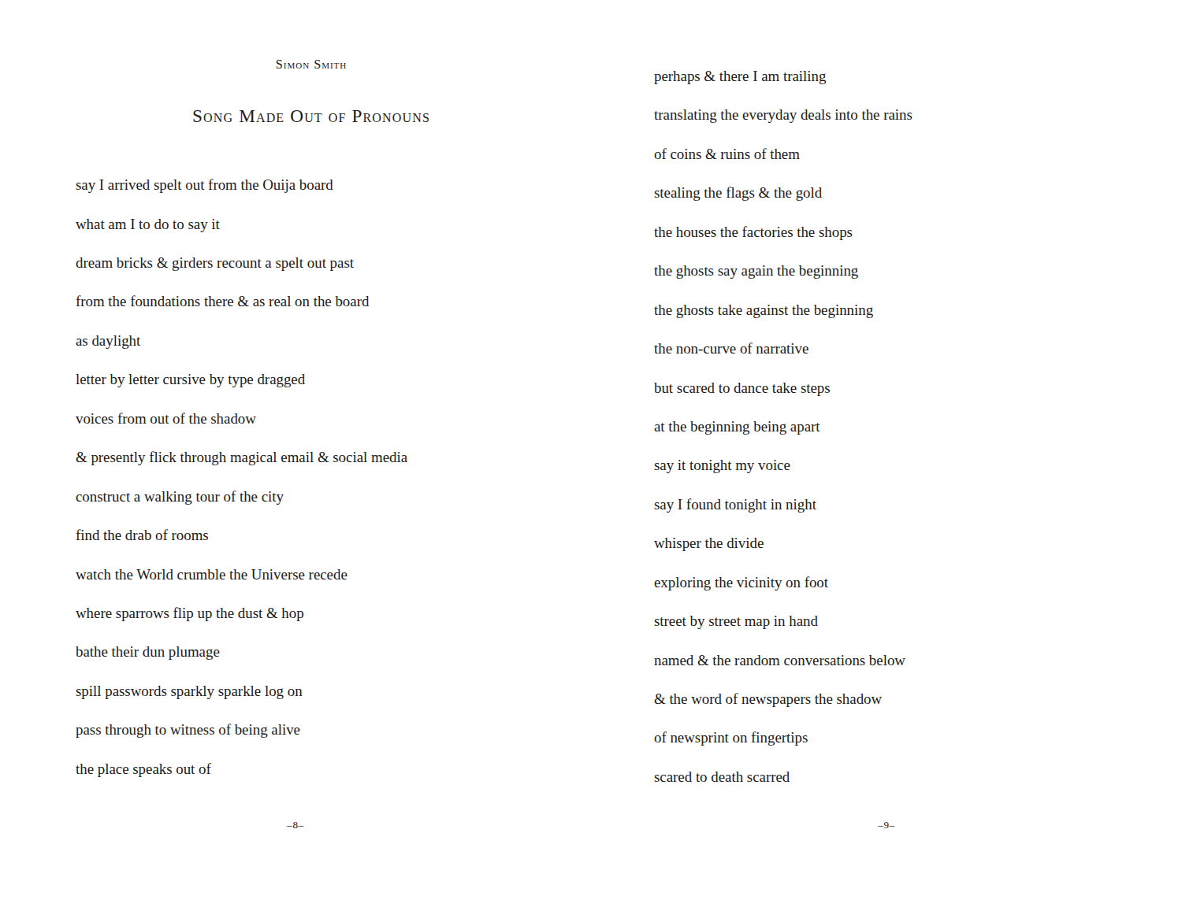Simon Smith
Song Made Out of Pronouns
say I arrived spelt out from the Ouija board
what am I to do to say it
dream bricks & girders recount a spelt out past
from the foundations there & as real on the board
as daylight
letter by letter cursive by type dragged
voices from out of the shadow
& presently flick through magical email & social media
construct a walking tour of the city
find the drab of rooms
watch the World crumble the Universe recede
where sparrows flip up the dust & hop
bathe their dun plumage
spill passwords sparkly sparkle log on
pass through to witness of being alive
the place speaks out of
–8–
perhaps & there I am trailing
translating the everyday deals into the rains
of coins & ruins of them
stealing the flags & the gold
the houses the factories the shops
the ghosts say again the beginning
the ghosts take against the beginning
the non-curve of narrative
but scared to dance take steps
at the beginning being apart
say it tonight my voice
say I found tonight in night
whisper the divide
exploring the vicinity on foot
street by street map in hand
named & the random conversations below
& the word of newspapers the shadow
of newsprint on fingertips
scared to death scarred
–9–